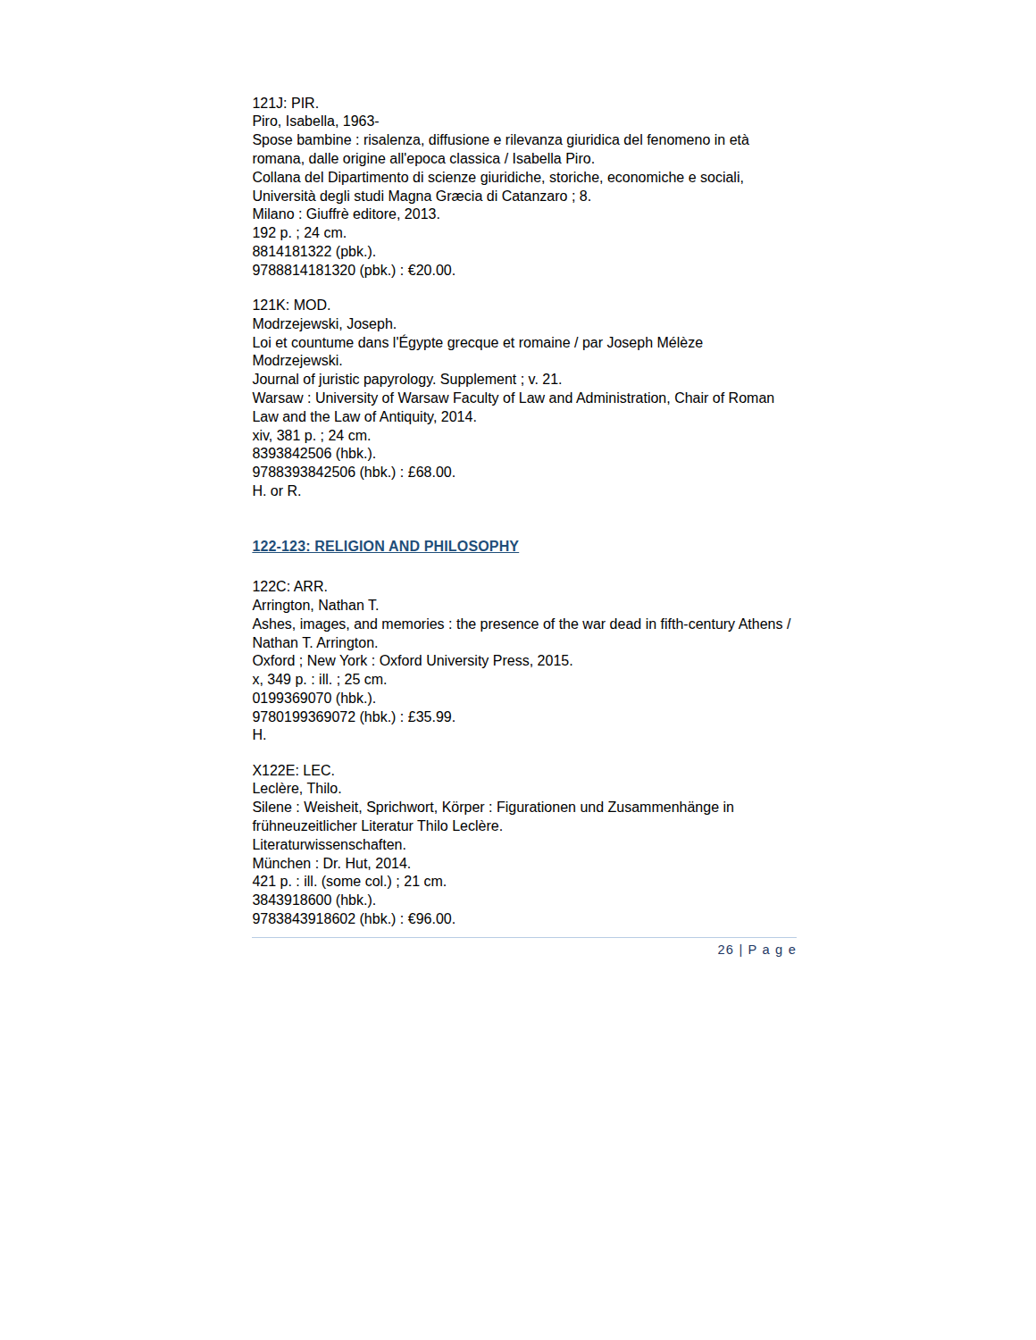121J: PIR.
Piro, Isabella, 1963-
Spose bambine : risalenza, diffusione e rilevanza giuridica del fenomeno in età romana, dalle origine all'epoca classica / Isabella Piro.
Collana del Dipartimento di scienze giuridiche, storiche, economiche e sociali, Università degli studi Magna Græcia di Catanzaro ; 8.
Milano : Giuffrè editore, 2013.
192 p. ; 24 cm.
8814181322 (pbk.).
9788814181320 (pbk.) : €20.00.
121K: MOD.
Modrzejewski, Joseph.
Loi et countume dans l'Égypte grecque et romaine / par Joseph Mélèze Modrzejewski.
Journal of juristic papyrology. Supplement ; v. 21.
Warsaw : University of Warsaw Faculty of Law and Administration, Chair of Roman Law and the Law of Antiquity, 2014.
xiv, 381 p. ; 24 cm.
8393842506 (hbk.).
9788393842506 (hbk.) : £68.00.
H. or R.
122-123: RELIGION AND PHILOSOPHY
122C: ARR.
Arrington, Nathan T.
Ashes, images, and memories : the presence of the war dead in fifth-century Athens / Nathan T. Arrington.
Oxford ; New York : Oxford University Press, 2015.
x, 349 p. : ill. ; 25 cm.
0199369070 (hbk.).
9780199369072 (hbk.) : £35.99.
H.
X122E: LEC.
Leclère, Thilo.
Silene : Weisheit, Sprichwort, Körper : Figurationen und Zusammenhänge in frühneuzeitlicher Literatur Thilo Leclère.
Literaturwissenschaften.
München : Dr. Hut, 2014.
421 p. : ill. (some col.) ; 21 cm.
3843918600 (hbk.).
9783843918602 (hbk.) : €96.00.
26 | P a g e